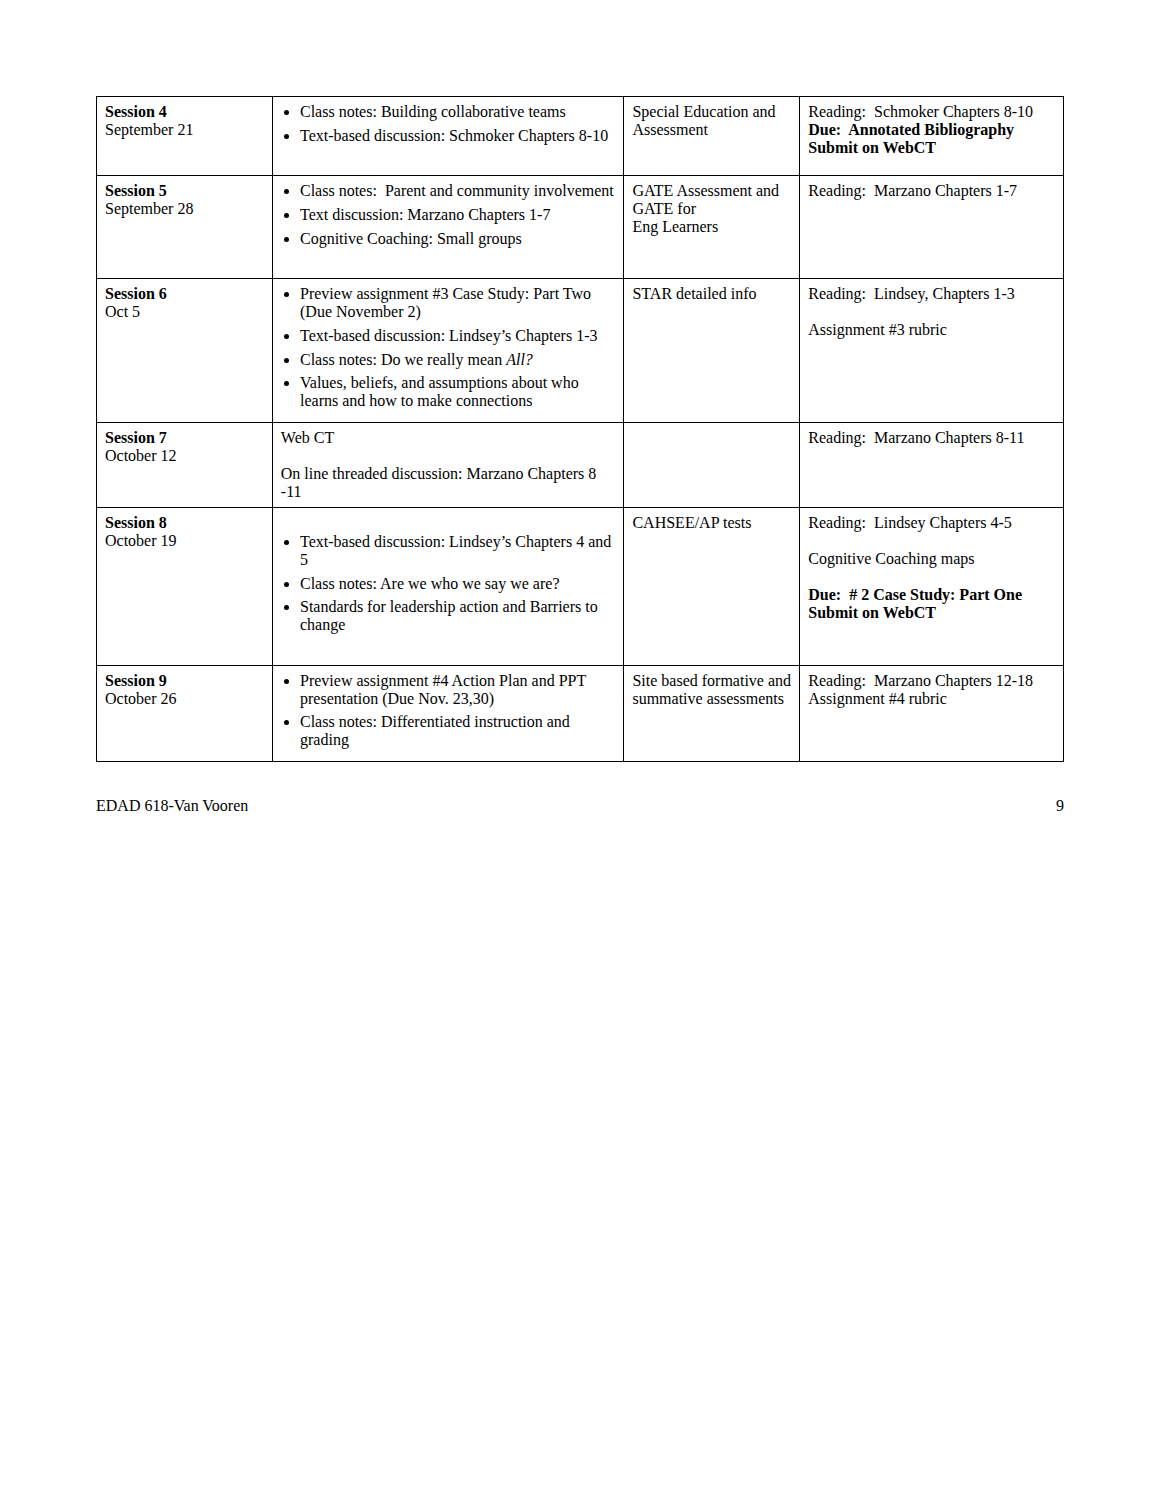| Session 4 September 21 | Class notes: Building collaborative teams Text-based discussion: Schmoker Chapters 8-10 | Special Education and Assessment | Reading: Schmoker Chapters 8-10 Due: Annotated Bibliography Submit on WebCT |
| Session 5 September 28 | Class notes: Parent and community involvement Text discussion: Marzano Chapters 1-7 Cognitive Coaching: Small groups | GATE Assessment and GATE for Eng Learners | Reading: Marzano Chapters 1-7 |
| Session 6 Oct 5 | Preview assignment #3 Case Study: Part Two (Due November 2) Text-based discussion: Lindsey’s Chapters 1-3 Class notes: Do we really mean All? Values, beliefs, and assumptions about who learns and how to make connections | STAR detailed info | Reading: Lindsey, Chapters 1-3 Assignment #3 rubric |
| Session 7 October 12 | Web CT On line threaded discussion: Marzano Chapters 8 -11 | | Reading: Marzano Chapters 8-11 |
| Session 8 October 19 | Text-based discussion: Lindsey’s Chapters 4 and 5 Class notes: Are we who we say we are? Standards for leadership action and Barriers to change | CAHSEE/AP tests | Reading: Lindsey Chapters 4-5 Cognitive Coaching maps Due: # 2 Case Study: Part One Submit on WebCT |
| Session 9 October 26 | Preview assignment #4 Action Plan and PPT presentation (Due Nov. 23,30) Class notes: Differentiated instruction and grading | Site based formative and summative assessments | Reading: Marzano Chapters 12-18 Assignment #4 rubric |
EDAD 618-Van Vooren 9